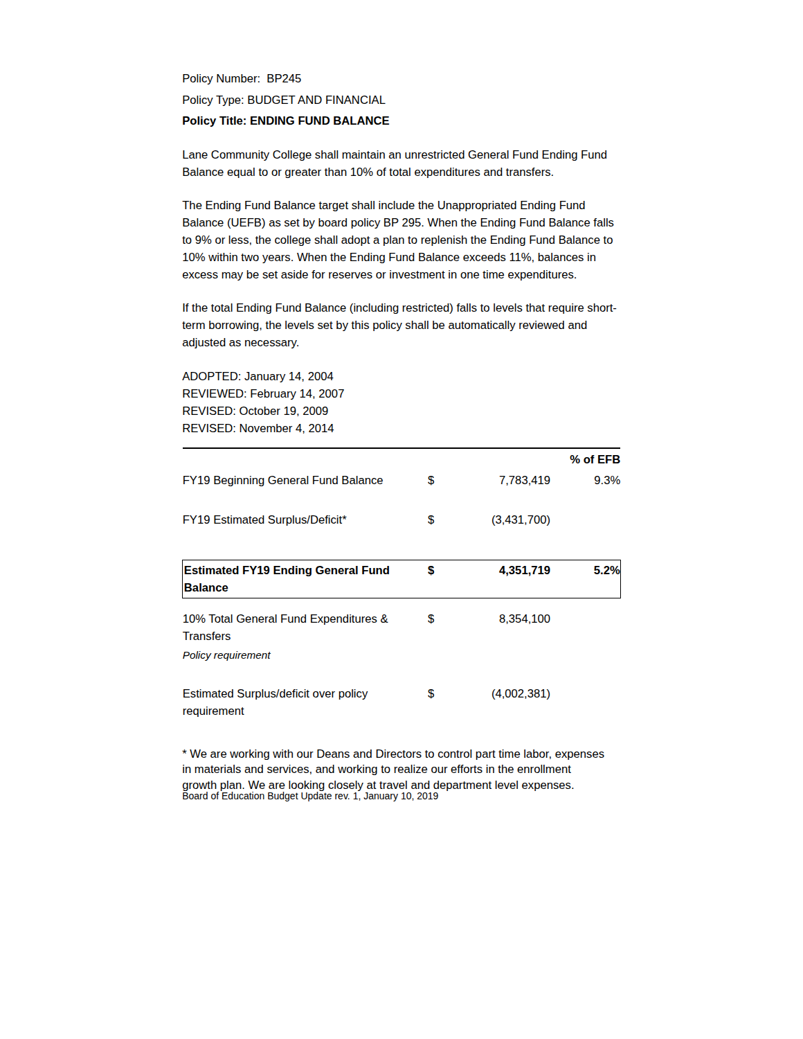Policy Number: BP245
Policy Type: BUDGET AND FINANCIAL
Policy Title: ENDING FUND BALANCE
Lane Community College shall maintain an unrestricted General Fund Ending Fund Balance equal to or greater than 10% of total expenditures and transfers.
The Ending Fund Balance target shall include the Unappropriated Ending Fund Balance (UEFB) as set by board policy BP 295. When the Ending Fund Balance falls to 9% or less, the college shall adopt a plan to replenish the Ending Fund Balance to 10% within two years. When the Ending Fund Balance exceeds 11%, balances in excess may be set aside for reserves or investment in one time expenditures.
If the total Ending Fund Balance (including restricted) falls to levels that require short-term borrowing, the levels set by this policy shall be automatically reviewed and adjusted as necessary.
ADOPTED: January 14, 2004
REVIEWED: February 14, 2007
REVISED: October 19, 2009
REVISED: November 4, 2014
| | | | % of EFB |
| FY19 Beginning General Fund Balance | $ | 7,783,419 | 9.3% |
| FY19 Estimated Surplus/Deficit* | $ | (3,431,700) | |
| Estimated FY19 Ending General Fund Balance | $ | 4,351,719 | 5.2% |
| 10% Total General Fund Expenditures & Transfers | $ | 8,354,100 | |
| Policy requirement | | | |
| Estimated Surplus/deficit over policy requirement | $ | (4,002,381) | |
* We are working with our Deans and Directors to control part time labor, expenses
in materials and services, and working to realize our efforts in the enrollment
growth plan. We are looking closely at travel and department level expenses.
Board of Education Budget Update rev. 1, January 10, 2019